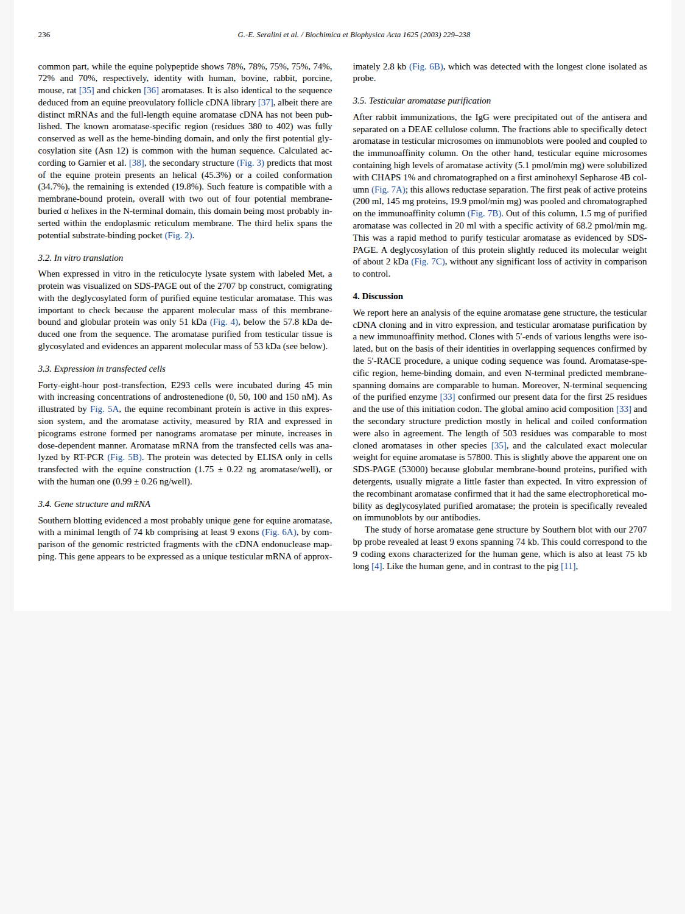236 G.-E. Seralini et al. / Biochimica et Biophysica Acta 1625 (2003) 229–238
common part, while the equine polypeptide shows 78%, 78%, 75%, 75%, 74%, 72% and 70%, respectively, identity with human, bovine, rabbit, porcine, mouse, rat [35] and chicken [36] aromatases. It is also identical to the sequence deduced from an equine preovulatory follicle cDNA library [37], albeit there are distinct mRNAs and the full-length equine aromatase cDNA has not been published. The known aromatase-specific region (residues 380 to 402) was fully conserved as well as the heme-binding domain, and only the first potential glycosylation site (Asn 12) is common with the human sequence. Calculated according to Garnier et al. [38], the secondary structure (Fig. 3) predicts that most of the equine protein presents an helical (45.3%) or a coiled conformation (34.7%), the remaining is extended (19.8%). Such feature is compatible with a membrane-bound protein, overall with two out of four potential membrane-buried α helixes in the N-terminal domain, this domain being most probably inserted within the endoplasmic reticulum membrane. The third helix spans the potential substrate-binding pocket (Fig. 2).
3.2. In vitro translation
When expressed in vitro in the reticulocyte lysate system with labeled Met, a protein was visualized on SDS-PAGE out of the 2707 bp construct, comigrating with the deglycosylated form of purified equine testicular aromatase. This was important to check because the apparent molecular mass of this membrane-bound and globular protein was only 51 kDa (Fig. 4), below the 57.8 kDa deduced one from the sequence. The aromatase purified from testicular tissue is glycosylated and evidences an apparent molecular mass of 53 kDa (see below).
3.3. Expression in transfected cells
Forty-eight-hour post-transfection, E293 cells were incubated during 45 min with increasing concentrations of androstenedione (0, 50, 100 and 150 nM). As illustrated by Fig. 5A, the equine recombinant protein is active in this expression system, and the aromatase activity, measured by RIA and expressed in picograms estrone formed per nanograms aromatase per minute, increases in dose-dependent manner. Aromatase mRNA from the transfected cells was analyzed by RT-PCR (Fig. 5B). The protein was detected by ELISA only in cells transfected with the equine construction (1.75 ± 0.22 ng aromatase/well), or with the human one (0.99 ± 0.26 ng/well).
3.4. Gene structure and mRNA
Southern blotting evidenced a most probably unique gene for equine aromatase, with a minimal length of 74 kb comprising at least 9 exons (Fig. 6A), by comparison of the genomic restricted fragments with the cDNA endonuclease mapping. This gene appears to be expressed as a unique testicular mRNA of approximately 2.8 kb (Fig. 6B), which was detected with the longest clone isolated as probe.
3.5. Testicular aromatase purification
After rabbit immunizations, the IgG were precipitated out of the antisera and separated on a DEAE cellulose column. The fractions able to specifically detect aromatase in testicular microsomes on immunoblots were pooled and coupled to the immunoaffinity column. On the other hand, testicular equine microsomes containing high levels of aromatase activity (5.1 pmol/min mg) were solubilized with CHAPS 1% and chromatographed on a first aminohexyl Sepharose 4B column (Fig. 7A); this allows reductase separation. The first peak of active proteins (200 ml, 145 mg proteins, 19.9 pmol/min mg) was pooled and chromatographed on the immunoaffinity column (Fig. 7B). Out of this column, 1.5 mg of purified aromatase was collected in 20 ml with a specific activity of 68.2 pmol/min mg. This was a rapid method to purify testicular aromatase as evidenced by SDS-PAGE. A deglycosylation of this protein slightly reduced its molecular weight of about 2 kDa (Fig. 7C), without any significant loss of activity in comparison to control.
4. Discussion
We report here an analysis of the equine aromatase gene structure, the testicular cDNA cloning and in vitro expression, and testicular aromatase purification by a new immunoaffinity method. Clones with 5′-ends of various lengths were isolated, but on the basis of their identities in overlapping sequences confirmed by the 5′-RACE procedure, a unique coding sequence was found. Aromatase-specific region, heme-binding domain, and even N-terminal predicted membrane-spanning domains are comparable to human. Moreover, N-terminal sequencing of the purified enzyme [33] confirmed our present data for the first 25 residues and the use of this initiation codon. The global amino acid composition [33] and the secondary structure prediction mostly in helical and coiled conformation were also in agreement. The length of 503 residues was comparable to most cloned aromatases in other species [35], and the calculated exact molecular weight for equine aromatase is 57800. This is slightly above the apparent one on SDS-PAGE (53000) because globular membrane-bound proteins, purified with detergents, usually migrate a little faster than expected. In vitro expression of the recombinant aromatase confirmed that it had the same electrophoretical mobility as deglycosylated purified aromatase; the protein is specifically revealed on immunoblots by our antibodies.
The study of horse aromatase gene structure by Southern blot with our 2707 bp probe revealed at least 9 exons spanning 74 kb. This could correspond to the 9 coding exons characterized for the human gene, which is also at least 75 kb long [4]. Like the human gene, and in contrast to the pig [11],